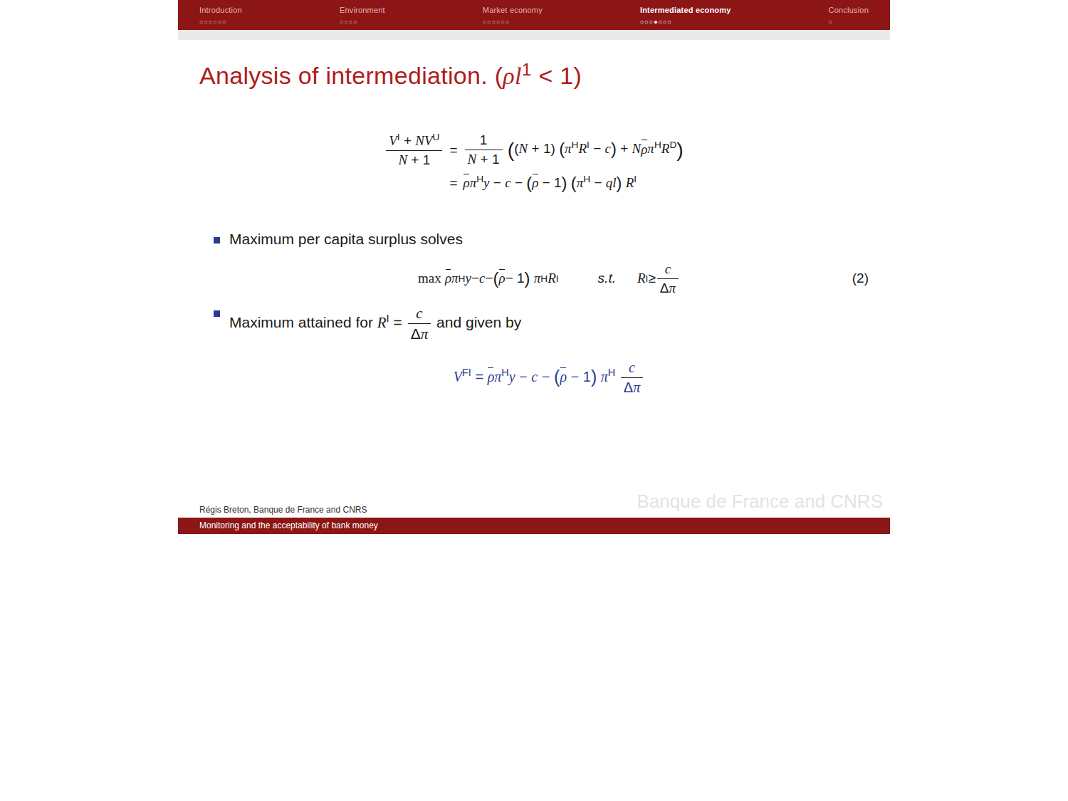Introduction ○○○○○○
Environment ○○○○
Market economy ○○○○○○
Intermediated economy ○○○●○○○
Conclusion ○
Analysis of intermediation. (ρl 1 < 1)
| V I + NV U N + 1 | = | 1 N + 1 ( ( N + 1) ( π H R I − c ) + N ρ π H R D ) |
| | = | ρ π H y − c − ( ρ − 1 ) ( π H − ql ) R I |
Maximum per capita surplus solves
max ρπHy − c − (ρ − 1) πHRI s.t. RI ≥ c Δπ
(2)
Maximum attained for RI = c Δπ and given by
VFI = ρπHy − c − (ρ − 1) πH c Δπ
Banque de France and CNRS
Régis Breton, Banque de France and CNRS
Monitoring and the acceptability of bank money